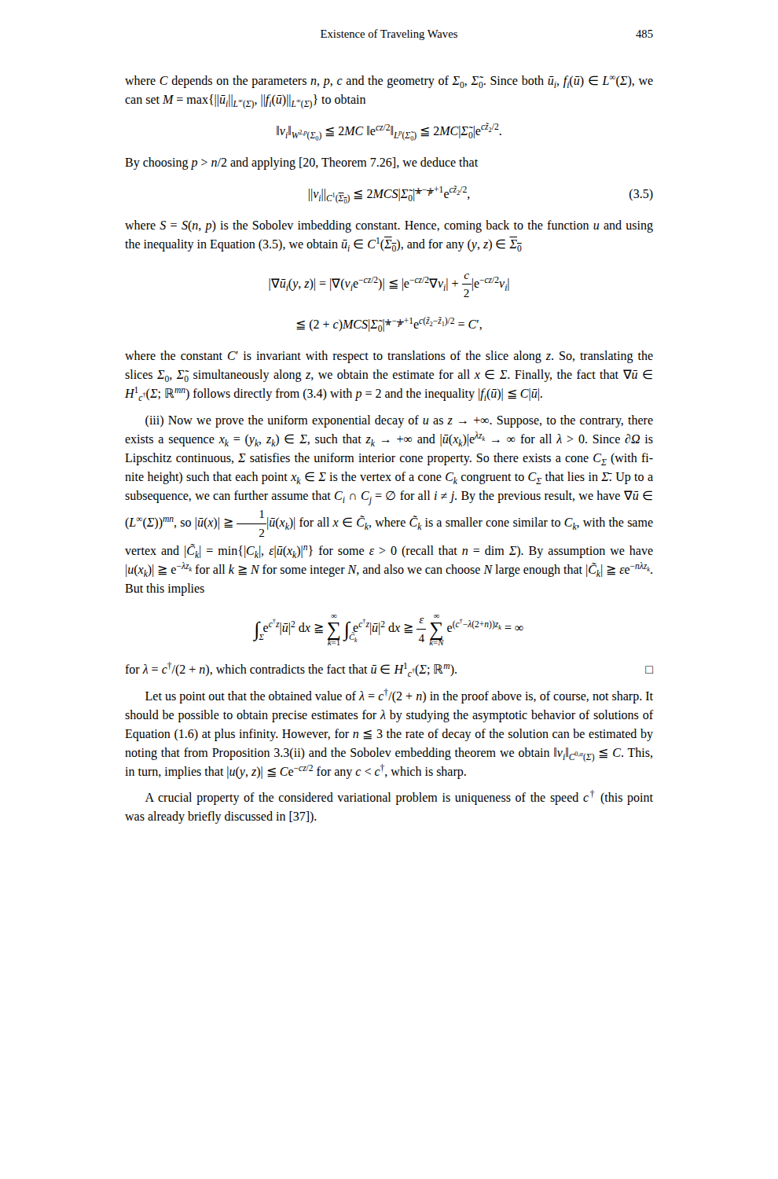Existence of Traveling Waves 485
where C depends on the parameters n, p, c and the geometry of Σ0, Σ̃0. Since both ūi, fi(ū) ∈ L∞(Σ), we can set M = max{||ūi||L∞(Σ), ||fi(ū)||L∞(Σ)} to obtain
‖vi‖W2,p(Σ0) ≦ 2MC ‖ecz/2‖Lp(Σ̃0) ≦ 2MC|Σ̃0|ecz̃2/2.
By choosing p > n/2 and applying [20, Theorem 7.26], we deduce that
||vi||C1(Σ0) ≦ 2MCS|Σ̃0|1 n−1 p+1ecz̃2/2, (3.5)
where S = S(n, p) is the Sobolev imbedding constant. Hence, coming back to the function u and using the inequality in Equation (3.5), we obtain ūi ∈ C1(Σ0), and for any (y, z) ∈ Σ0
|∇ūi(y, z)| = |∇(vie−cz/2)| ≦ |e−cz/2∇vi| + c 2|e−cz/2vi|
≦ (2 + c)MCS|Σ̃0|1 n−1 p+1ec(z̃2−z̃1)/2 = C′,
where the constant C′ is invariant with respect to translations of the slice along z. So, translating the slices Σ0, Σ̃0 simultaneously along z, we obtain the estimate for all x ∈ Σ. Finally, the fact that ∇ū ∈ H1c†(Σ; ℝmn) follows directly from (3.4) with p = 2 and the inequality |fi(ū)| ≦ C|ū|.
(iii) Now we prove the uniform exponential decay of u as z → +∞. Suppose, to the contrary, there exists a sequence xk = (yk, zk) ∈ Σ, such that zk → +∞ and |ū(xk)|eλzk → ∞ for all λ > 0. Since ∂Ω is Lipschitz continuous, Σ satisfies the uniform interior cone property. So there exists a cone CΣ (with finite height) such that each point xk ∈ Σ is the vertex of a cone Ck congruent to CΣ that lies in Σ̄. Up to a subsequence, we can further assume that Ci ∩ Cj = ∅ for all i ≠ j. By the previous result, we have ∇ū ∈ (L∞(Σ))mn, so |ū(x)| ≧ 12|ū(xk)| for all x ∈ C̃k, where C̃k is a smaller cone similar to Ck, with the same vertex and |C̃k| = min{|Ck|, ε|ū(xk)|n} for some ε > 0 (recall that n = dim Σ). By assumption we have |u(xk)| ≧ e−λzk for all k ≧ N for some integer N, and also we can choose N large enough that |C̃k| ≧ εe−nλzk. But this implies
∫Σ ec†z|ū|2 dx ≧ ∞∑k=1 ∫C̃k ec†z|ū|2 dx ≧ ε 4 ∞∑k=N e(c†−λ(2+n))zk = ∞
for λ = c†/(2 + n), which contradicts the fact that ū ∈ H1c†(Σ; ℝm). □
Let us point out that the obtained value of λ = c†/(2 + n) in the proof above is, of course, not sharp. It should be possible to obtain precise estimates for λ by studying the asymptotic behavior of solutions of Equation (1.6) at plus infinity. However, for n ≦ 3 the rate of decay of the solution can be estimated by noting that from Proposition 3.3(ii) and the Sobolev embedding theorem we obtain ‖vi‖C0,α(Σ) ≦ C. This, in turn, implies that |u(y, z)| ≦ Ce−cz/2 for any c < c†, which is sharp.
A crucial property of the considered variational problem is uniqueness of the speed c† (this point was already briefly discussed in [37]).